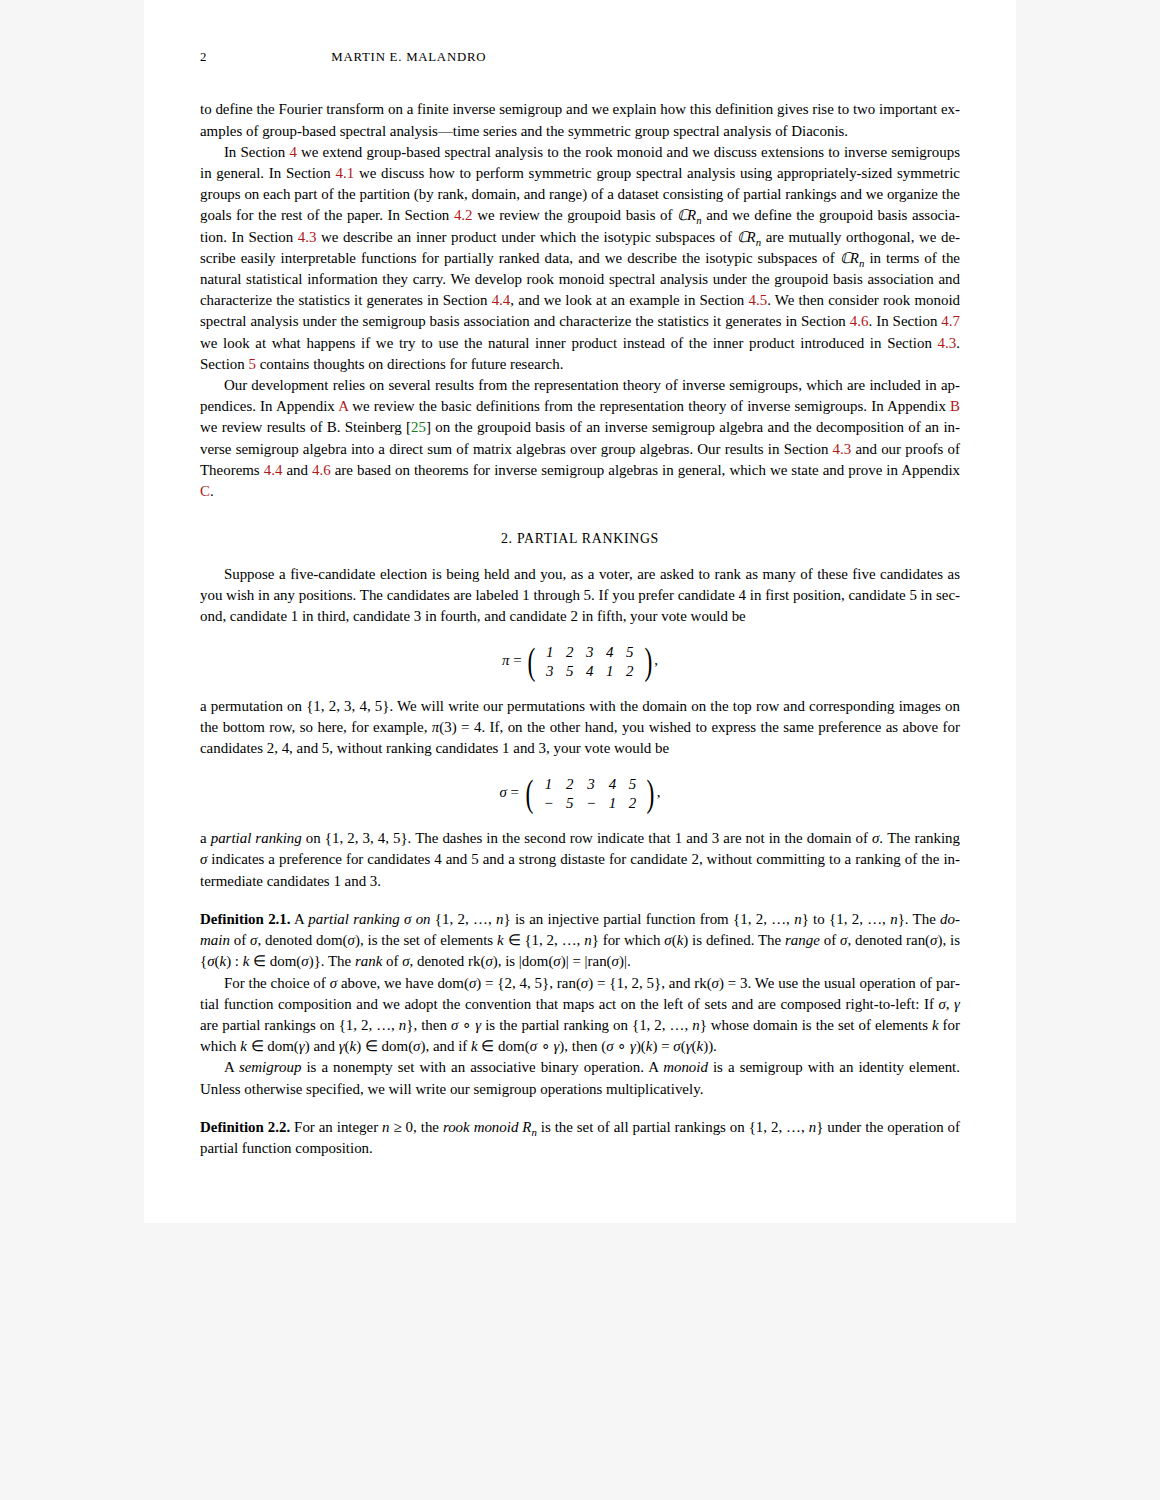2 Martin E. Malandro
to define the Fourier transform on a finite inverse semigroup and we explain how this definition gives rise to two important examples of group-based spectral analysis—time series and the symmetric group spectral analysis of Diaconis.
In Section 4 we extend group-based spectral analysis to the rook monoid and we discuss extensions to inverse semigroups in general. In Section 4.1 we discuss how to perform symmetric group spectral analysis using appropriately-sized symmetric groups on each part of the partition (by rank, domain, and range) of a dataset consisting of partial rankings and we organize the goals for the rest of the paper. In Section 4.2 we review the groupoid basis of ℂRn and we define the groupoid basis association. In Section 4.3 we describe an inner product under which the isotypic subspaces of ℂRn are mutually orthogonal, we describe easily interpretable functions for partially ranked data, and we describe the isotypic subspaces of ℂRn in terms of the natural statistical information they carry. We develop rook monoid spectral analysis under the groupoid basis association and characterize the statistics it generates in Section 4.4, and we look at an example in Section 4.5. We then consider rook monoid spectral analysis under the semigroup basis association and characterize the statistics it generates in Section 4.6. In Section 4.7 we look at what happens if we try to use the natural inner product instead of the inner product introduced in Section 4.3. Section 5 contains thoughts on directions for future research.
Our development relies on several results from the representation theory of inverse semigroups, which are included in appendices. In Appendix A we review the basic definitions from the representation theory of inverse semigroups. In Appendix B we review results of B. Steinberg [25] on the groupoid basis of an inverse semigroup algebra and the decomposition of an inverse semigroup algebra into a direct sum of matrix algebras over group algebras. Our results in Section 4.3 and our proofs of Theorems 4.4 and 4.6 are based on theorems for inverse semigroup algebras in general, which we state and prove in Appendix C.
2. Partial rankings
Suppose a five-candidate election is being held and you, as a voter, are asked to rank as many of these five candidates as you wish in any positions. The candidates are labeled 1 through 5. If you prefer candidate 4 in first position, candidate 5 in second, candidate 1 in third, candidate 3 in fourth, and candidate 2 in fifth, your vote would be
π = (
| 1 | 2 | 3 | 4 | 5 |
| 3 | 5 | 4 | 1 | 2 |
),
a permutation on {1, 2, 3, 4, 5}. We will write our permutations with the domain on the top row and corresponding images on the bottom row, so here, for example, π(3) = 4. If, on the other hand, you wished to express the same preference as above for candidates 2, 4, and 5, without ranking candidates 1 and 3, your vote would be
σ = (
| 1 | 2 | 3 | 4 | 5 |
| − | 5 | − | 1 | 2 |
),
a partial ranking on {1, 2, 3, 4, 5}. The dashes in the second row indicate that 1 and 3 are not in the domain of σ. The ranking σ indicates a preference for candidates 4 and 5 and a strong distaste for candidate 2, without committing to a ranking of the intermediate candidates 1 and 3.
Definition 2.1. A partial ranking σ on {1, 2, …, n} is an injective partial function from {1, 2, …, n} to {1, 2, …, n}. The domain of σ, denoted dom(σ), is the set of elements k ∈ {1, 2, …, n} for which σ(k) is defined. The range of σ, denoted ran(σ), is {σ(k) : k ∈ dom(σ)}. The rank of σ, denoted rk(σ), is |dom(σ)| = |ran(σ)|.
For the choice of σ above, we have dom(σ) = {2, 4, 5}, ran(σ) = {1, 2, 5}, and rk(σ) = 3. We use the usual operation of partial function composition and we adopt the convention that maps act on the left of sets and are composed right-to-left: If σ, γ are partial rankings on {1, 2, …, n}, then σ ∘ γ is the partial ranking on {1, 2, …, n} whose domain is the set of elements k for which k ∈ dom(γ) and γ(k) ∈ dom(σ), and if k ∈ dom(σ ∘ γ), then (σ ∘ γ)(k) = σ(γ(k)).
A semigroup is a nonempty set with an associative binary operation. A monoid is a semigroup with an identity element. Unless otherwise specified, we will write our semigroup operations multiplicatively.
Definition 2.2. For an integer n ≥ 0, the rook monoid Rn is the set of all partial rankings on {1, 2, …, n} under the operation of partial function composition.